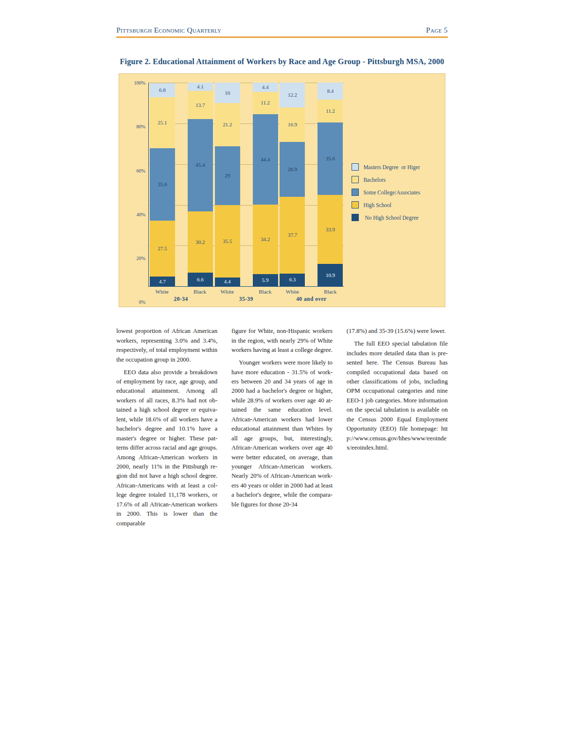Pittsburgh Economic Quarterly
Page 5
Figure 2. Educational Attainment of Workers by Race and Age Group - Pittsburgh MSA, 2000
100% 80% 60% 40% 20% 0%
6.8
25.1
35.6
27.5
4.7
4.1
13.7
45.4
30.2
6.6
10
21.2
29
35.5
4.4
4.4
11.2
44.4
34.2
5.9
12.2
16.9
26.9
37.7
6.3
8.4
11.2
35.6
33.9
10.9
White Black
20-34
White Black
35-39
White Black
40 and over
Masters Degree or Higer
Bachelors
Some College/Associates
High School
No High School Degree
lowest proportion of African American workers, representing 3.0% and 3.4%, respectively, of total employment within the occupation group in 2000.
EEO data also provide a breakdown of employment by race, age group, and educational attainment. Among all workers of all races, 8.3% had not obtained a high school degree or equivalent, while 18.6% of all workers have a bachelor's degree and 10.1% have a master's degree or higher. These patterns differ across racial and age groups. Among African-American workers in 2000, nearly 11% in the Pittsburgh region did not have a high school degree. African-Americans with at least a college degree totaled 11,178 workers, or 17.6% of all African-American workers in 2000. This is lower than the comparable
figure for White, non-Hispanic workers in the region, with nearly 29% of White workers having at least a college degree.
Younger workers were more likely to have more education - 31.5% of workers between 20 and 34 years of age in 2000 had a bachelor's degree or higher, while 28.9% of workers over age 40 attained the same education level. African-American workers had lower educational attainment than Whites by all age groups, but, interestingly, African-American workers over age 40 were better educated, on average, than younger African-American workers. Nearly 20% of African-American workers 40 years or older in 2000 had at least a bachelor's degree, while the comparable figures for those 20-34
(17.8%) and 35-39 (15.6%) were lower.
The full EEO special tabulation file includes more detailed data than is presented here. The Census Bureau has compiled occupational data based on other classifications of jobs, including OPM occupational categories and nine EEO-1 job categories. More information on the special tabulation is available on the Census 2000 Equal Employment Opportunity (EEO) file homepage: http://www.census.gov/hhes/www/eeoindex/eeoindex.html.